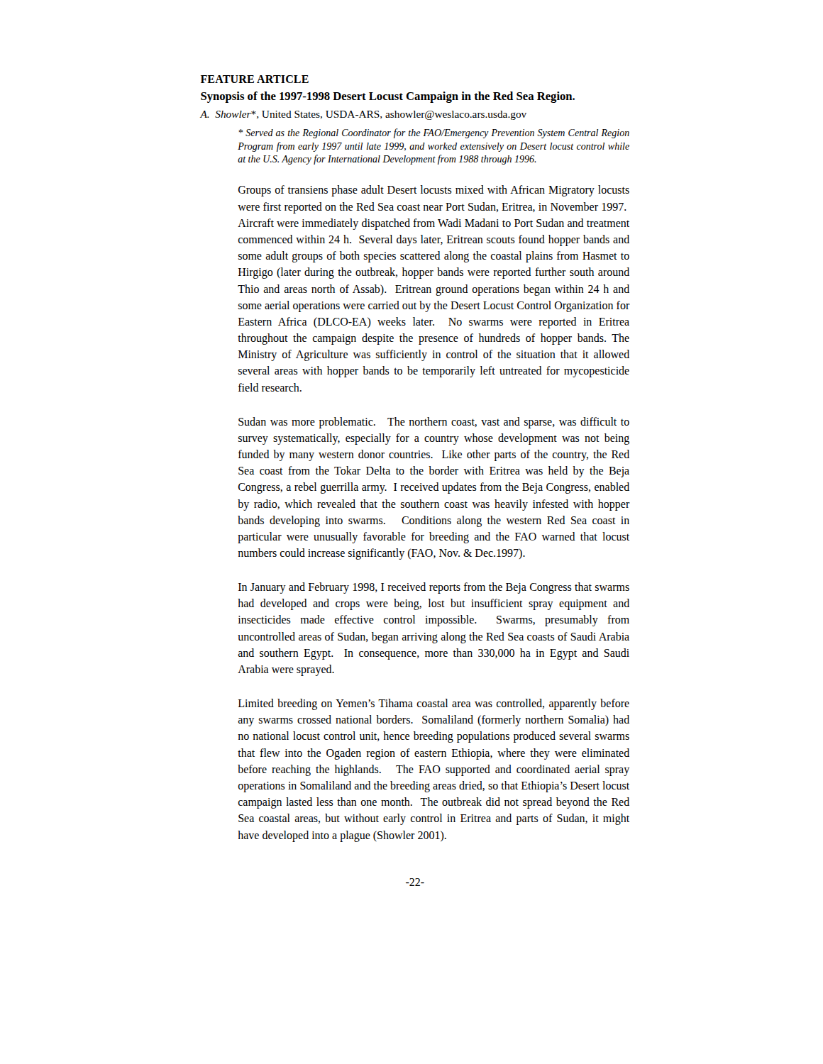FEATURE ARTICLE
Synopsis of the 1997-1998 Desert Locust Campaign in the Red Sea Region.
A. Showler*, United States, USDA-ARS, ashowler@weslaco.ars.usda.gov
* Served as the Regional Coordinator for the FAO/Emergency Prevention System Central Region Program from early 1997 until late 1999, and worked extensively on Desert locust control while at the U.S. Agency for International Development from 1988 through 1996.
Groups of transiens phase adult Desert locusts mixed with African Migratory locusts were first reported on the Red Sea coast near Port Sudan, Eritrea, in November 1997. Aircraft were immediately dispatched from Wadi Madani to Port Sudan and treatment commenced within 24 h. Several days later, Eritrean scouts found hopper bands and some adult groups of both species scattered along the coastal plains from Hasmet to Hirgigo (later during the outbreak, hopper bands were reported further south around Thio and areas north of Assab). Eritrean ground operations began within 24 h and some aerial operations were carried out by the Desert Locust Control Organization for Eastern Africa (DLCO-EA) weeks later. No swarms were reported in Eritrea throughout the campaign despite the presence of hundreds of hopper bands. The Ministry of Agriculture was sufficiently in control of the situation that it allowed several areas with hopper bands to be temporarily left untreated for mycopesticide field research.
Sudan was more problematic. The northern coast, vast and sparse, was difficult to survey systematically, especially for a country whose development was not being funded by many western donor countries. Like other parts of the country, the Red Sea coast from the Tokar Delta to the border with Eritrea was held by the Beja Congress, a rebel guerrilla army. I received updates from the Beja Congress, enabled by radio, which revealed that the southern coast was heavily infested with hopper bands developing into swarms. Conditions along the western Red Sea coast in particular were unusually favorable for breeding and the FAO warned that locust numbers could increase significantly (FAO, Nov. & Dec.1997).
In January and February 1998, I received reports from the Beja Congress that swarms had developed and crops were being, lost but insufficient spray equipment and insecticides made effective control impossible. Swarms, presumably from uncontrolled areas of Sudan, began arriving along the Red Sea coasts of Saudi Arabia and southern Egypt. In consequence, more than 330,000 ha in Egypt and Saudi Arabia were sprayed.
Limited breeding on Yemen’s Tihama coastal area was controlled, apparently before any swarms crossed national borders. Somaliland (formerly northern Somalia) had no national locust control unit, hence breeding populations produced several swarms that flew into the Ogaden region of eastern Ethiopia, where they were eliminated before reaching the highlands. The FAO supported and coordinated aerial spray operations in Somaliland and the breeding areas dried, so that Ethiopia’s Desert locust campaign lasted less than one month. The outbreak did not spread beyond the Red Sea coastal areas, but without early control in Eritrea and parts of Sudan, it might have developed into a plague (Showler 2001).
-22-